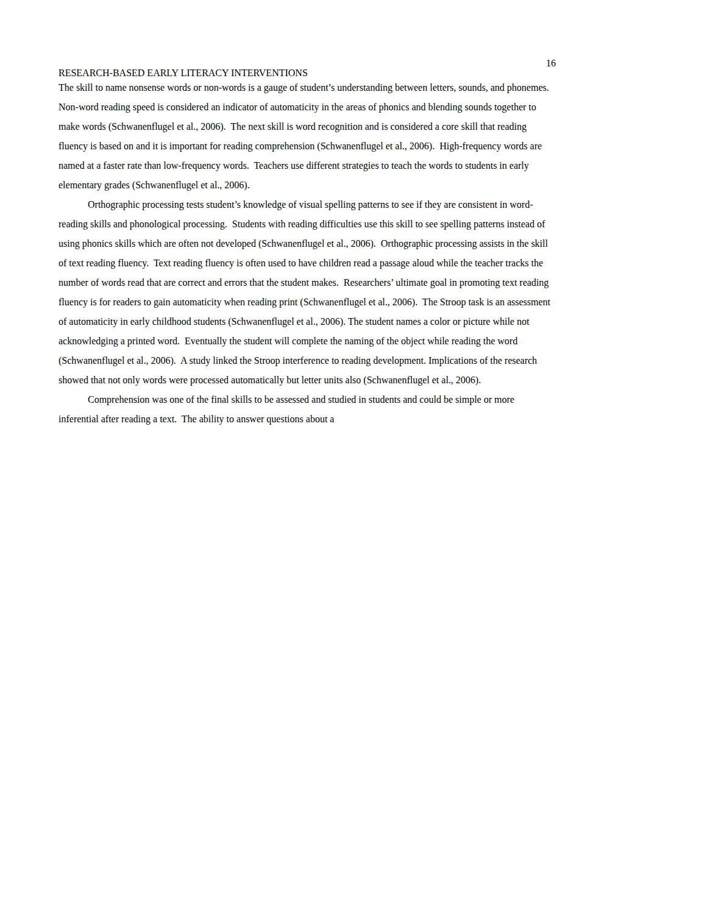16
RESEARCH-BASED EARLY LITERACY INTERVENTIONS
The skill to name nonsense words or non-words is a gauge of student’s understanding between letters, sounds, and phonemes. Non-word reading speed is considered an indicator of automaticity in the areas of phonics and blending sounds together to make words (Schwanenflugel et al., 2006). The next skill is word recognition and is considered a core skill that reading fluency is based on and it is important for reading comprehension (Schwanenflugel et al., 2006). High-frequency words are named at a faster rate than low-frequency words. Teachers use different strategies to teach the words to students in early elementary grades (Schwanenflugel et al., 2006).
Orthographic processing tests student’s knowledge of visual spelling patterns to see if they are consistent in word-reading skills and phonological processing. Students with reading difficulties use this skill to see spelling patterns instead of using phonics skills which are often not developed (Schwanenflugel et al., 2006). Orthographic processing assists in the skill of text reading fluency. Text reading fluency is often used to have children read a passage aloud while the teacher tracks the number of words read that are correct and errors that the student makes. Researchers’ ultimate goal in promoting text reading fluency is for readers to gain automaticity when reading print (Schwanenflugel et al., 2006). The Stroop task is an assessment of automaticity in early childhood students (Schwanenflugel et al., 2006). The student names a color or picture while not acknowledging a printed word. Eventually the student will complete the naming of the object while reading the word (Schwanenflugel et al., 2006). A study linked the Stroop interference to reading development. Implications of the research showed that not only words were processed automatically but letter units also (Schwanenflugel et al., 2006).
Comprehension was one of the final skills to be assessed and studied in students and could be simple or more inferential after reading a text. The ability to answer questions about a